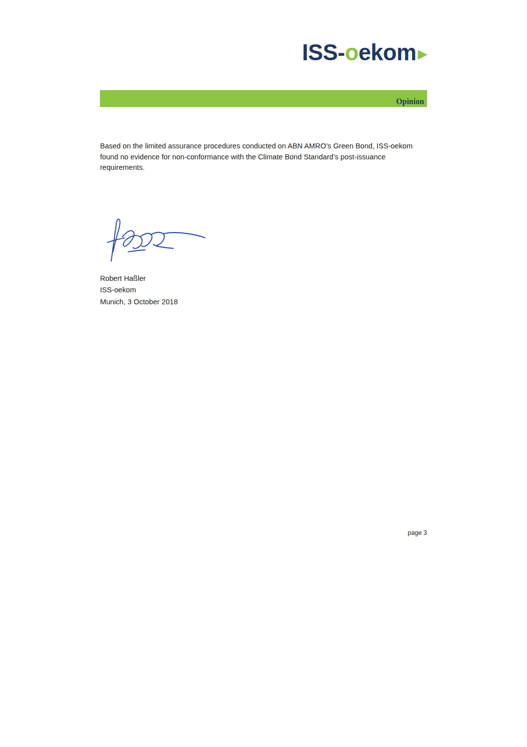ISS-oekom▸
Opinion
Based on the limited assurance procedures conducted on ABN AMRO’s Green Bond, ISS-oekom found no evidence for non-conformance with the Climate Bond Standard’s post-issuance requirements.
Robert Haßler
ISS-oekom
Munich, 3 October 2018
page 3